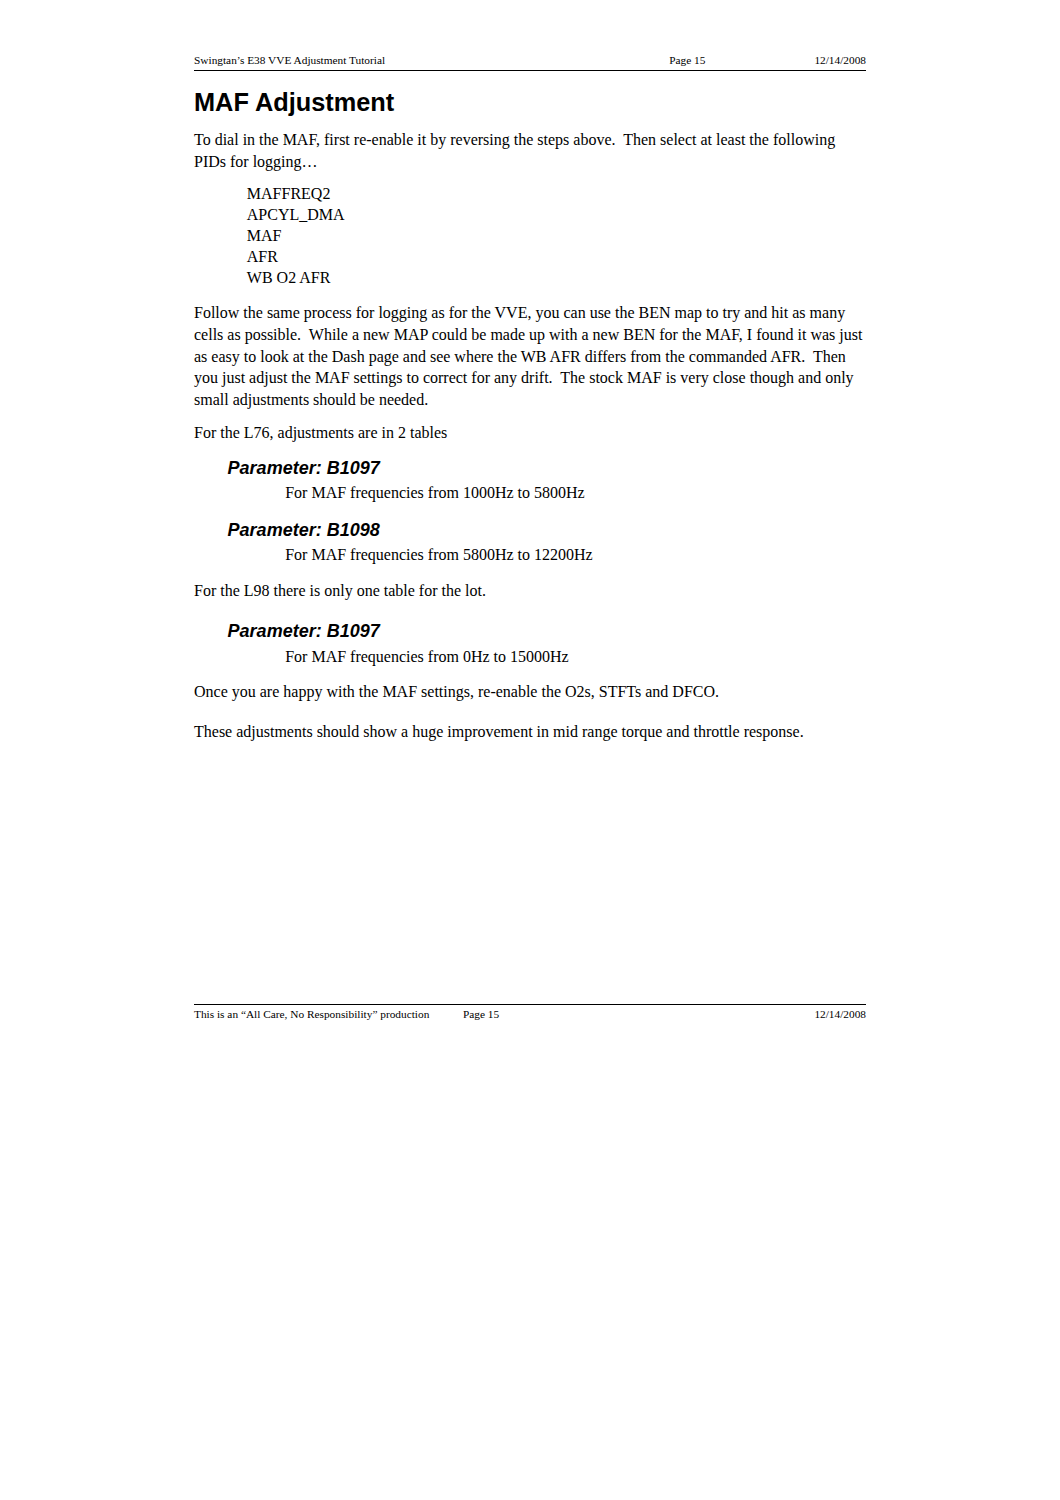Swingtan’s E38 VVE Adjustment Tutorial
Page 15
12/14/2008
MAF Adjustment
To dial in the MAF, first re-enable it by reversing the steps above. Then select at least the following PIDs for logging…
MAFFREQ2
APCYL_DMA
MAF
AFR
WB O2 AFR
Follow the same process for logging as for the VVE, you can use the BEN map to try and hit as many cells as possible. While a new MAP could be made up with a new BEN for the MAF, I found it was just as easy to look at the Dash page and see where the WB AFR differs from the commanded AFR. Then you just adjust the MAF settings to correct for any drift. The stock MAF is very close though and only small adjustments should be needed.
For the L76, adjustments are in 2 tables
Parameter: B1097
For MAF frequencies from 1000Hz to 5800Hz
Parameter: B1098
For MAF frequencies from 5800Hz to 12200Hz
For the L98 there is only one table for the lot.
Parameter: B1097
For MAF frequencies from 0Hz to 15000Hz
Once you are happy with the MAF settings, re-enable the O2s, STFTs and DFCO.
These adjustments should show a huge improvement in mid range torque and throttle response.
This is an “All Care, No Responsibility” production
Page 15
12/14/2008